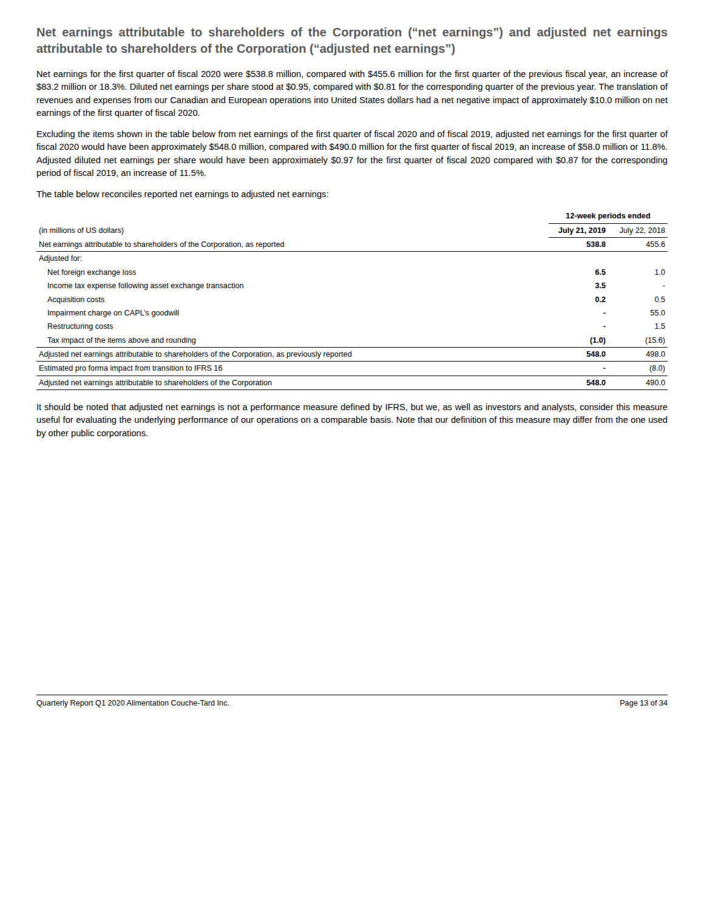Net earnings attributable to shareholders of the Corporation (“net earnings”) and adjusted net earnings attributable to shareholders of the Corporation (“adjusted net earnings”)
Net earnings for the first quarter of fiscal 2020 were $538.8 million, compared with $455.6 million for the first quarter of the previous fiscal year, an increase of $83.2 million or 18.3%. Diluted net earnings per share stood at $0.95, compared with $0.81 for the corresponding quarter of the previous year. The translation of revenues and expenses from our Canadian and European operations into United States dollars had a net negative impact of approximately $10.0 million on net earnings of the first quarter of fiscal 2020.
Excluding the items shown in the table below from net earnings of the first quarter of fiscal 2020 and of fiscal 2019, adjusted net earnings for the first quarter of fiscal 2020 would have been approximately $548.0 million, compared with $490.0 million for the first quarter of fiscal 2019, an increase of $58.0 million or 11.8%. Adjusted diluted net earnings per share would have been approximately $0.97 for the first quarter of fiscal 2020 compared with $0.87 for the corresponding period of fiscal 2019, an increase of 11.5%.
The table below reconciles reported net earnings to adjusted net earnings:
| | 12-week periods ended |
| (in millions of US dollars) | July 21, 2019 | July 22, 2018 |
| Net earnings attributable to shareholders of the Corporation, as reported | 538.8 | 455.6 |
| Adjusted for: | | |
| Net foreign exchange loss | 6.5 | 1.0 |
| Income tax expense following asset exchange transaction | 3.5 | - |
| Acquisition costs | 0.2 | 0.5 |
| Impairment charge on CAPL’s goodwill | - | 55.0 |
| Restructuring costs | - | 1.5 |
| Tax impact of the items above and rounding | (1.0) | (15.6) |
| Adjusted net earnings attributable to shareholders of the Corporation, as previously reported | 548.0 | 498.0 |
| Estimated pro forma impact from transition to IFRS 16 | - | (8.0) |
| Adjusted net earnings attributable to shareholders of the Corporation | 548.0 | 490.0 |
It should be noted that adjusted net earnings is not a performance measure defined by IFRS, but we, as well as investors and analysts, consider this measure useful for evaluating the underlying performance of our operations on a comparable basis. Note that our definition of this measure may differ from the one used by other public corporations.
Quarterly Report Q1 2020 Alimentation Couche-Tard Inc. Page 13 of 34